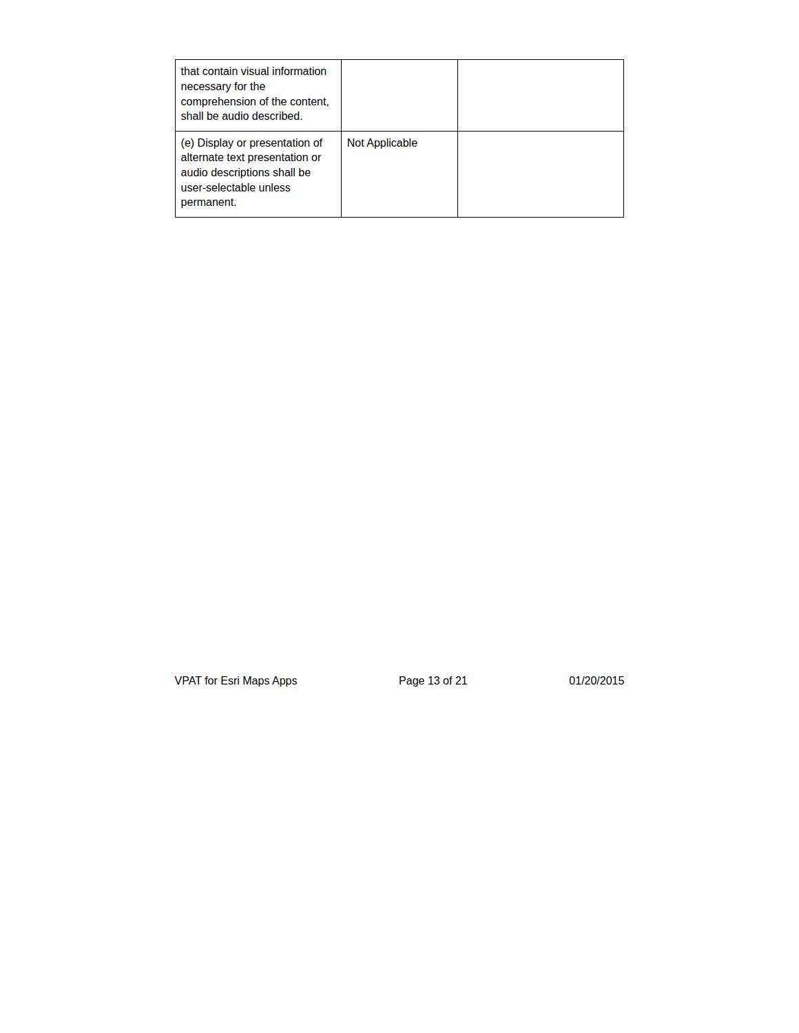| that contain visual information necessary for the comprehension of the content, shall be audio described. | | |
| (e) Display or presentation of alternate text presentation or audio descriptions shall be user-selectable unless permanent. | Not Applicable | |
VPAT for Esri Maps Apps
Page 13 of 21
01/20/2015